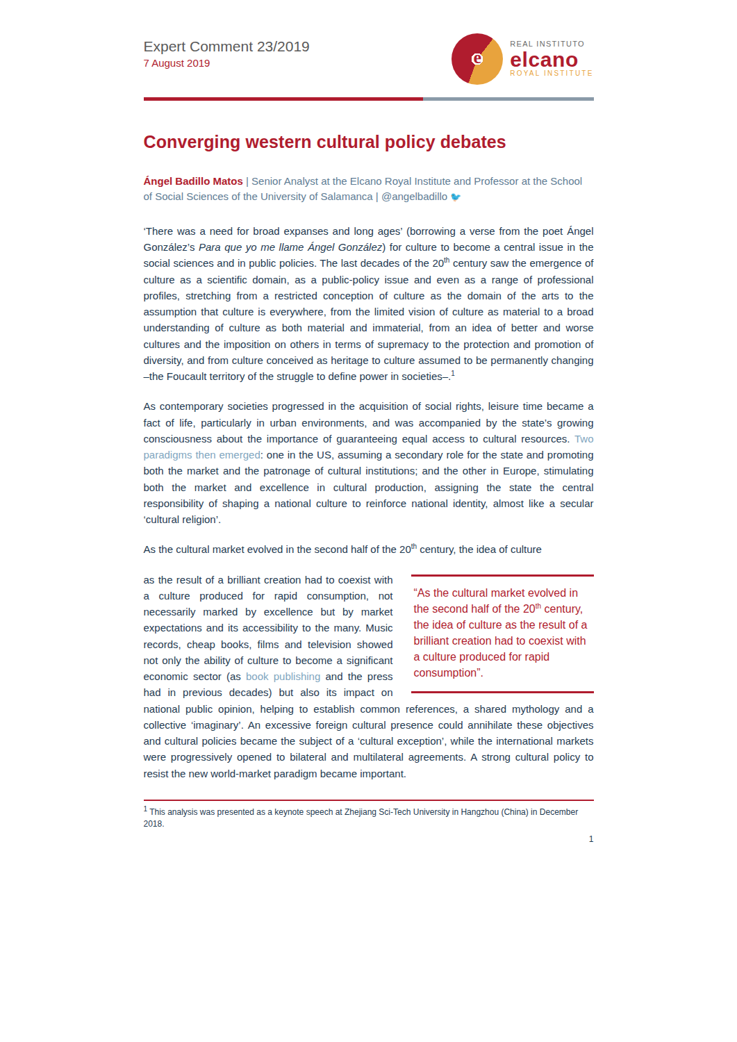Expert Comment 23/2019
7 August 2019
REAL INSTITUTO
elcano
ROYAL INSTITUTE
Converging western cultural policy debates
Ángel Badillo Matos | Senior Analyst at the Elcano Royal Institute and Professor at the School of Social Sciences of the University of Salamanca | @angelbadillo 🐦
‘There was a need for broad expanses and long ages’ (borrowing a verse from the poet Ángel González’s Para que yo me llame Ángel González) for culture to become a central issue in the social sciences and in public policies. The last decades of the 20th century saw the emergence of culture as a scientific domain, as a public-policy issue and even as a range of professional profiles, stretching from a restricted conception of culture as the domain of the arts to the assumption that culture is everywhere, from the limited vision of culture as material to a broad understanding of culture as both material and immaterial, from an idea of better and worse cultures and the imposition on others in terms of supremacy to the protection and promotion of diversity, and from culture conceived as heritage to culture assumed to be permanently changing –the Foucault territory of the struggle to define power in societies–.1
As contemporary societies progressed in the acquisition of social rights, leisure time became a fact of life, particularly in urban environments, and was accompanied by the state’s growing consciousness about the importance of guaranteeing equal access to cultural resources. Two paradigms then emerged: one in the US, assuming a secondary role for the state and promoting both the market and the patronage of cultural institutions; and the other in Europe, stimulating both the market and excellence in cultural production, assigning the state the central responsibility of shaping a national culture to reinforce national identity, almost like a secular ‘cultural religion’.
As the cultural market evolved in the second half of the 20th century, the idea of culture
“As the cultural market evolved in the second half of the 20th century, the idea of culture as the result of a brilliant creation had to coexist with a culture produced for rapid consumption”.
as the result of a brilliant creation had to coexist with a culture produced for rapid consumption, not necessarily marked by excellence but by market expectations and its accessibility to the many. Music records, cheap books, films and television showed not only the ability of culture to become a significant economic sector (as book publishing and the press had in previous decades) but also its impact on national public opinion, helping to establish common references, a shared mythology and a collective ‘imaginary’. An excessive foreign cultural presence could annihilate these objectives and cultural policies became the subject of a ‘cultural exception’, while the international markets were progressively opened to bilateral and multilateral agreements. A strong cultural policy to resist the new world-market paradigm became important.
1 This analysis was presented as a keynote speech at Zhejiang Sci-Tech University in Hangzhou (China) in December 2018.
1